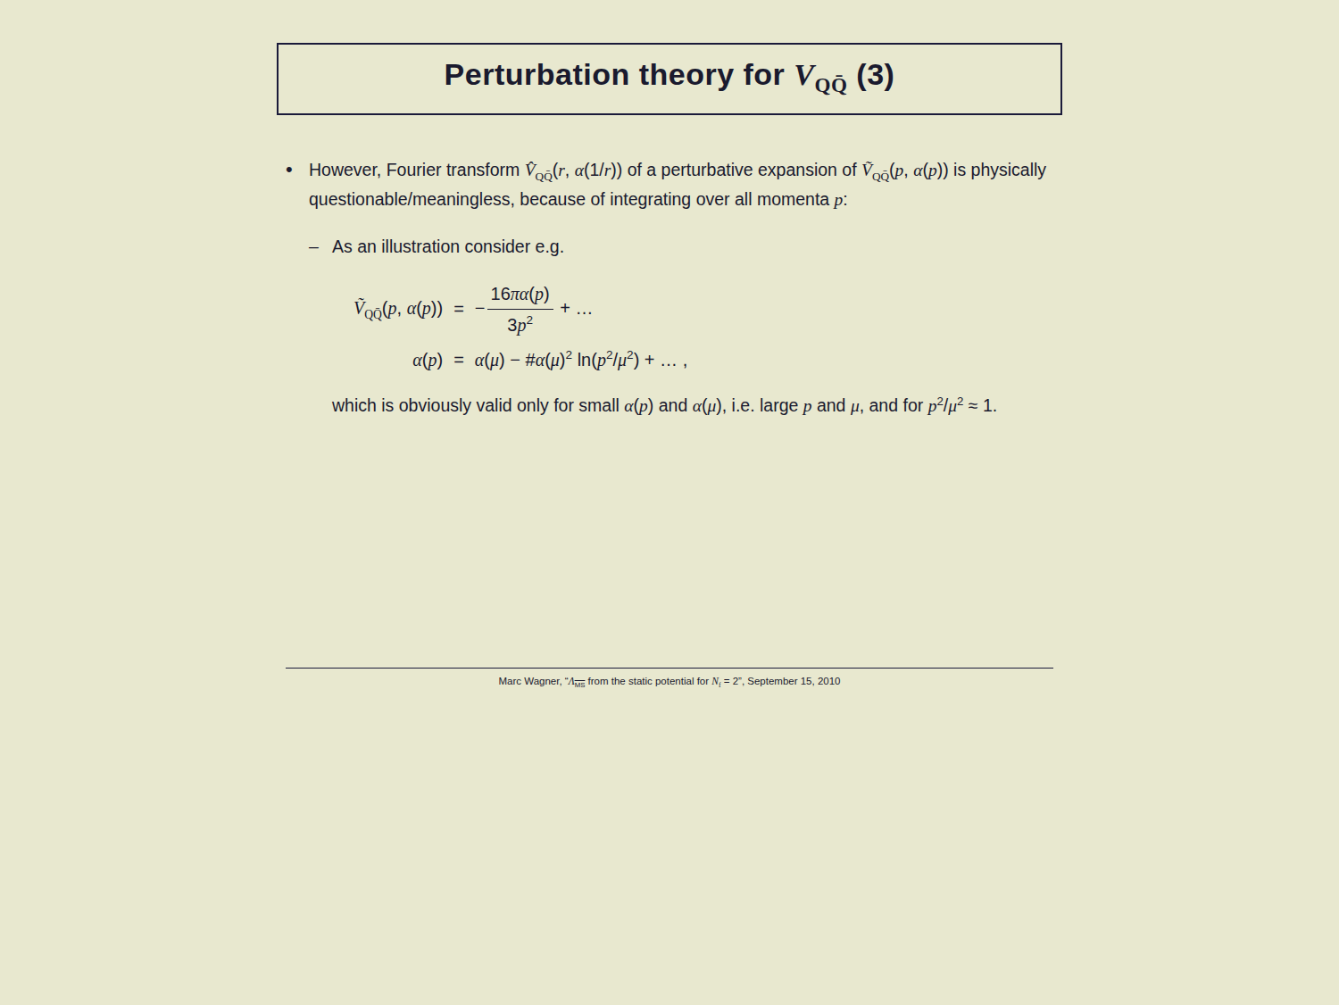Perturbation theory for VQQ̄ (3)
However, Fourier transform V̂QQ̄(r, α(1/r)) of a perturbative expansion of ṼQQ̄(p, α(p)) is physically questionable/meaningless, because of integrating over all momenta p:
As an illustration consider e.g.
| Ṽ QQ̄ ( p , α ( p )) | = | − 16 πα ( p ) 3 p 2 + … |
| α ( p ) | = | α ( μ ) − # α ( μ ) 2 ln( p 2 / μ 2 ) + … , |
which is obviously valid only for small α(p) and α(μ), i.e. large p and μ, and for p2/μ2 ≈ 1.
Marc Wagner, “ΛMS from the static potential for Nf = 2”, September 15, 2010